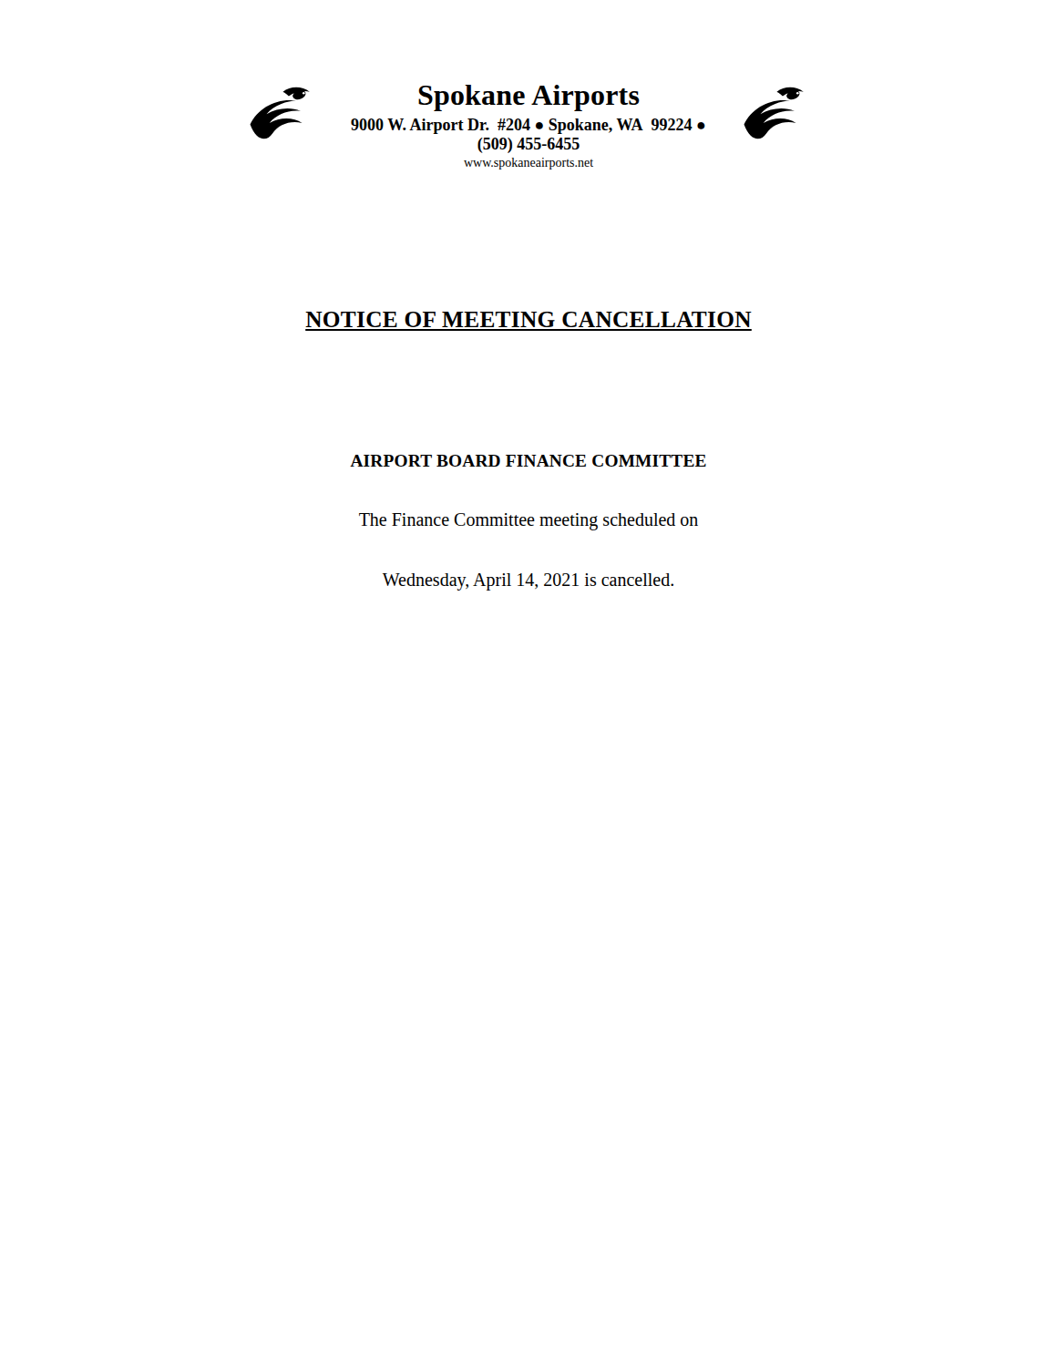Spokane Airports
9000 W. Airport Dr. #204 ● Spokane, WA 99224 ● (509) 455-6455
www.spokaneairports.net
NOTICE OF MEETING CANCELLATION
AIRPORT BOARD FINANCE COMMITTEE
The Finance Committee meeting scheduled on
Wednesday, April 14, 2021 is cancelled.